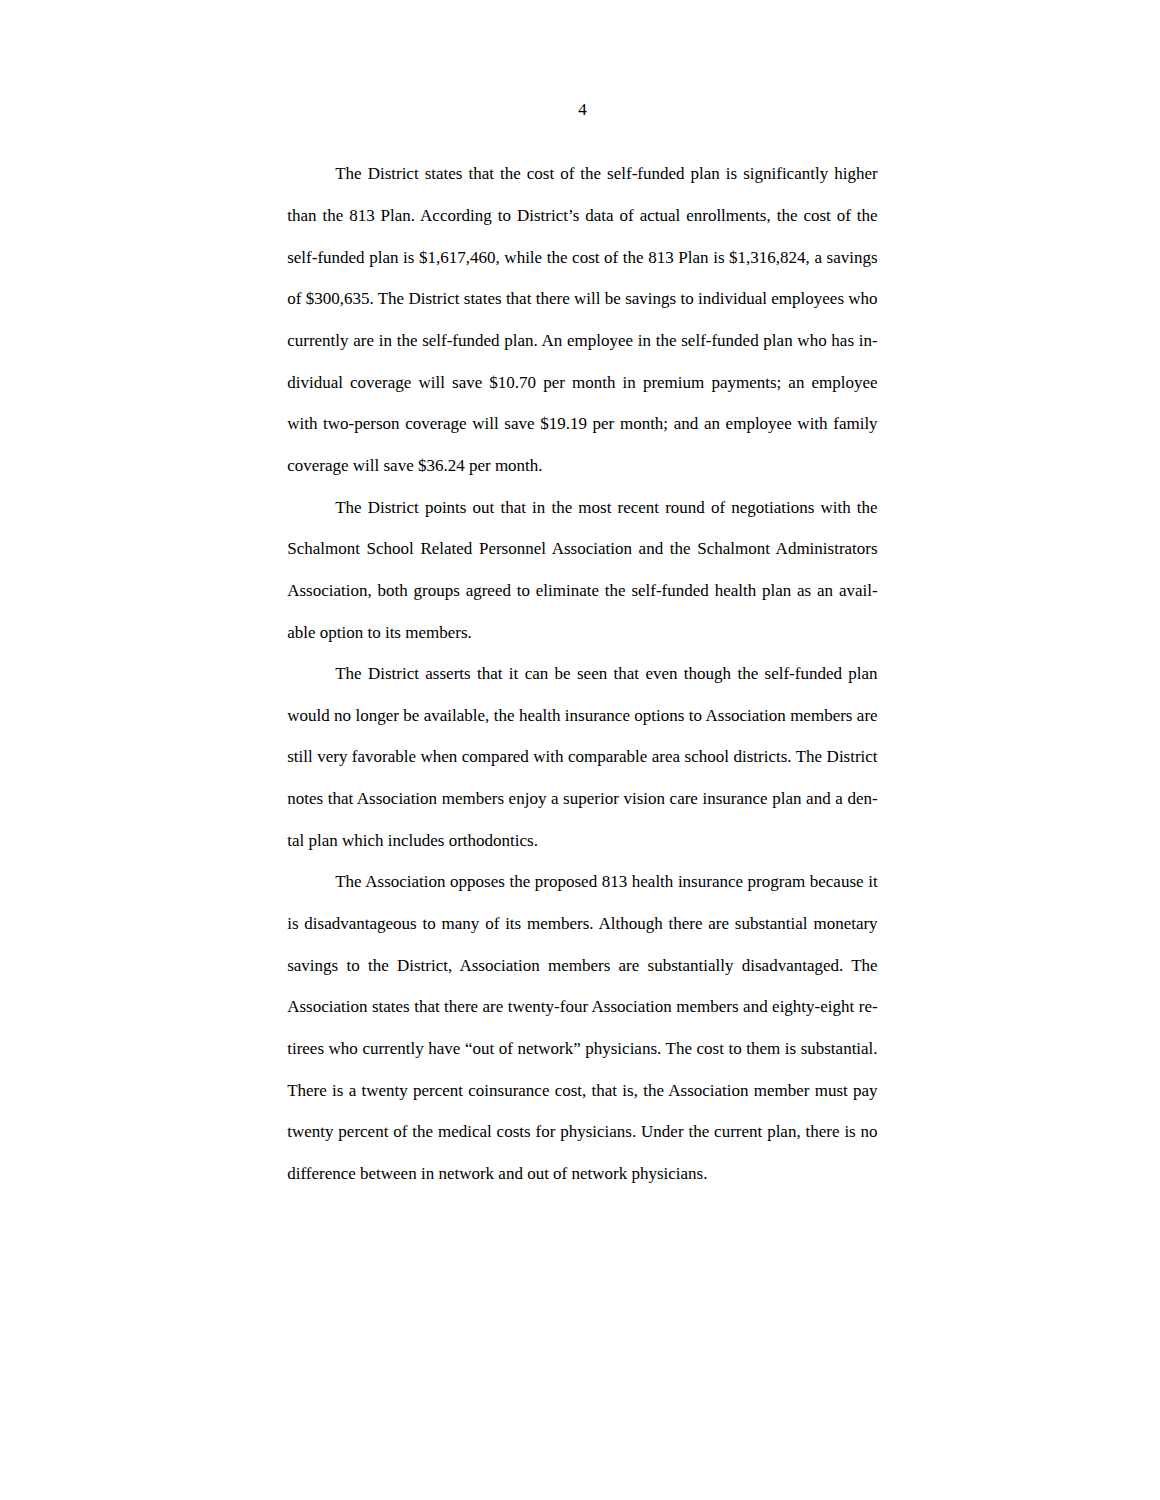4
The District states that the cost of the self-funded plan is significantly higher than the 813 Plan. According to District’s data of actual enrollments, the cost of the self-funded plan is $1,617,460, while the cost of the 813 Plan is $1,316,824, a savings of $300,635. The District states that there will be savings to individual employees who currently are in the self-funded plan. An employee in the self-funded plan who has individual coverage will save $10.70 per month in premium payments; an employee with two-person coverage will save $19.19 per month; and an employee with family coverage will save $36.24 per month.
The District points out that in the most recent round of negotiations with the Schalmont School Related Personnel Association and the Schalmont Administrators Association, both groups agreed to eliminate the self-funded health plan as an available option to its members.
The District asserts that it can be seen that even though the self-funded plan would no longer be available, the health insurance options to Association members are still very favorable when compared with comparable area school districts. The District notes that Association members enjoy a superior vision care insurance plan and a dental plan which includes orthodontics.
The Association opposes the proposed 813 health insurance program because it is disadvantageous to many of its members. Although there are substantial monetary savings to the District, Association members are substantially disadvantaged. The Association states that there are twenty-four Association members and eighty-eight retirees who currently have “out of network” physicians. The cost to them is substantial. There is a twenty percent coinsurance cost, that is, the Association member must pay twenty percent of the medical costs for physicians. Under the current plan, there is no difference between in network and out of network physicians.